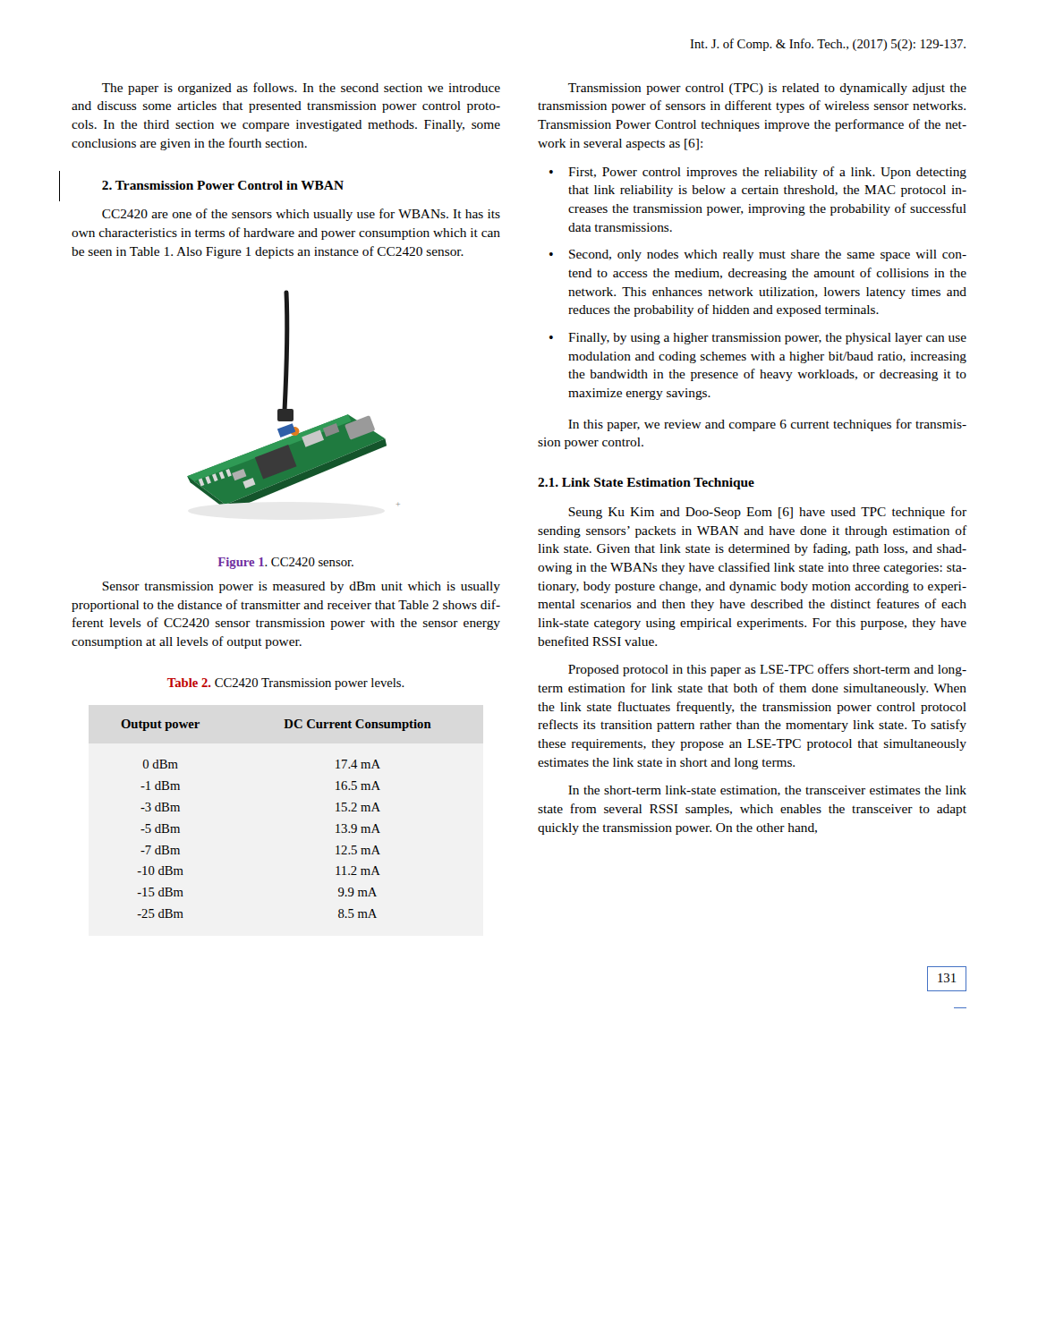Int. J. of Comp. & Info. Tech., (2017) 5(2): 129-137.
The paper is organized as follows. In the second section we introduce and discuss some articles that presented transmission power control protocols. In the third section we compare investigated methods. Finally, some conclusions are given in the fourth section.
2. Transmission Power Control in WBAN
CC2420 are one of the sensors which usually use for WBANs. It has its own characteristics in terms of hardware and power consumption which it can be seen in Table 1. Also Figure 1 depicts an instance of CC2420 sensor.
+
Figure 1. CC2420 sensor.
Sensor transmission power is measured by dBm unit which is usually proportional to the distance of transmitter and receiver that Table 2 shows different levels of CC2420 sensor transmission power with the sensor energy consumption at all levels of output power.
Table 2. CC2420 Transmission power levels.
| Output power | DC Current Consumption |
| --- | --- |
| 0 dBm | 17.4 mA |
| -1 dBm | 16.5 mA |
| -3 dBm | 15.2 mA |
| -5 dBm | 13.9 mA |
| -7 dBm | 12.5 mA |
| -10 dBm | 11.2 mA |
| -15 dBm | 9.9 mA |
| -25 dBm | 8.5 mA |
Transmission power control (TPC) is related to dynamically adjust the transmission power of sensors in different types of wireless sensor networks. Transmission Power Control techniques improve the performance of the network in several aspects as [6]:
First, Power control improves the reliability of a link. Upon detecting that link reliability is below a certain threshold, the MAC protocol increases the transmission power, improving the probability of successful data transmissions.
Second, only nodes which really must share the same space will contend to access the medium, decreasing the amount of collisions in the network. This enhances network utilization, lowers latency times and reduces the probability of hidden and exposed terminals.
Finally, by using a higher transmission power, the physical layer can use modulation and coding schemes with a higher bit/baud ratio, increasing the bandwidth in the presence of heavy workloads, or decreasing it to maximize energy savings.
In this paper, we review and compare 6 current techniques for transmission power control.
2.1. Link State Estimation Technique
Seung Ku Kim and Doo-Seop Eom [6] have used TPC technique for sending sensors’ packets in WBAN and have done it through estimation of link state. Given that link state is determined by fading, path loss, and shadowing in the WBANs they have classified link state into three categories: stationary, body posture change, and dynamic body motion according to experimental scenarios and then they have described the distinct features of each link-state category using empirical experiments. For this purpose, they have benefited RSSI value.
Proposed protocol in this paper as LSE-TPC offers short-term and long-term estimation for link state that both of them done simultaneously. When the link state fluctuates frequently, the transmission power control protocol reflects its transition pattern rather than the momentary link state. To satisfy these requirements, they propose an LSE-TPC protocol that simultaneously estimates the link state in short and long terms.
In the short-term link-state estimation, the transceiver estimates the link state from several RSSI samples, which enables the transceiver to adapt quickly the transmission power. On the other hand,
131